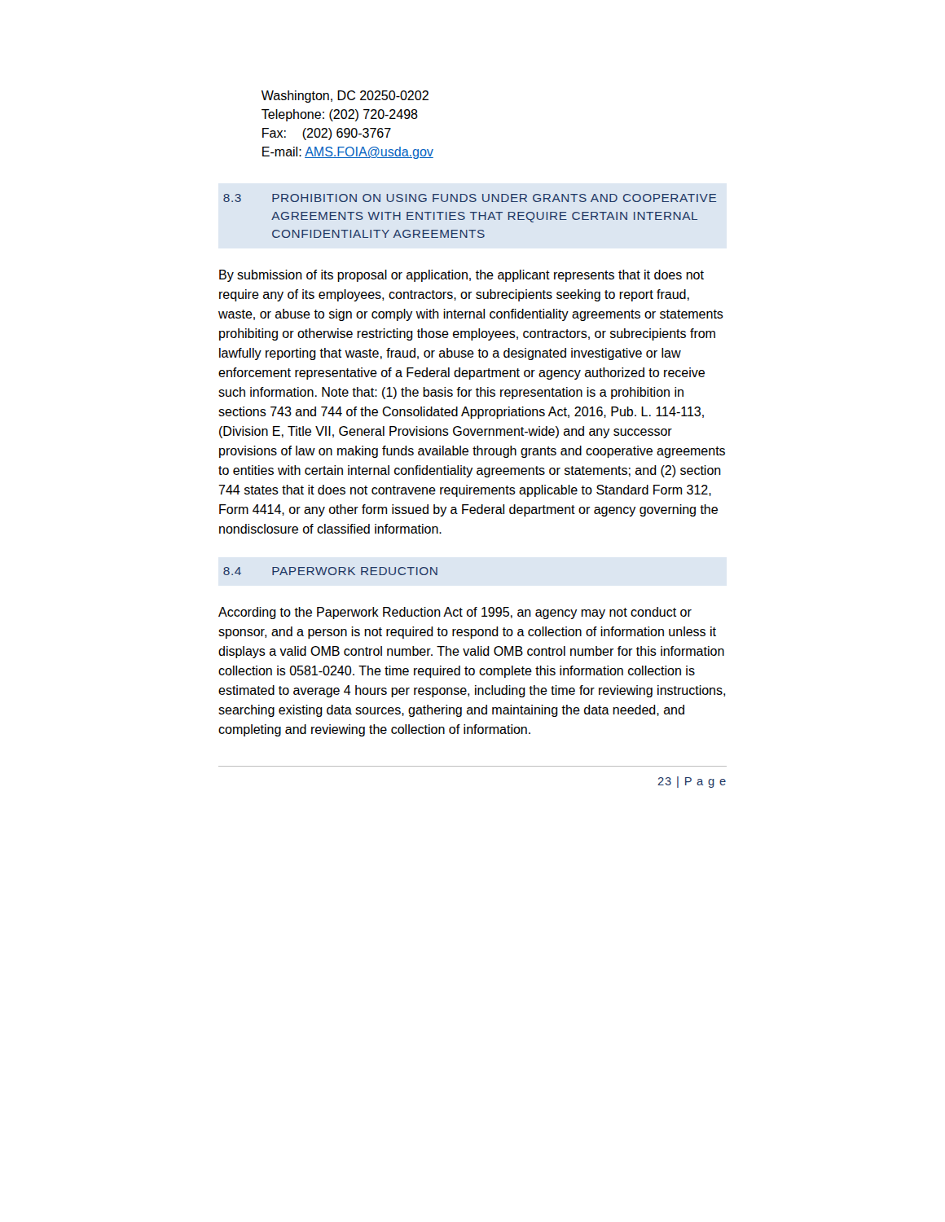Washington, DC 20250-0202
Telephone: (202) 720-2498
Fax:(202) 690-3767
E-mail: AMS.FOIA@usda.gov
8.3 Prohibition on Using Funds Under Grants and Cooperative Agreements with Entities That Require Certain Internal Confidentiality Agreements
By submission of its proposal or application, the applicant represents that it does not require any of its employees, contractors, or subrecipients seeking to report fraud, waste, or abuse to sign or comply with internal confidentiality agreements or statements prohibiting or otherwise restricting those employees, contractors, or subrecipients from lawfully reporting that waste, fraud, or abuse to a designated investigative or law enforcement representative of a Federal department or agency authorized to receive such information. Note that: (1) the basis for this representation is a prohibition in sections 743 and 744 of the Consolidated Appropriations Act, 2016, Pub. L. 114-113, (Division E, Title VII, General Provisions Government-wide) and any successor provisions of law on making funds available through grants and cooperative agreements to entities with certain internal confidentiality agreements or statements; and (2) section 744 states that it does not contravene requirements applicable to Standard Form 312, Form 4414, or any other form issued by a Federal department or agency governing the nondisclosure of classified information.
8.4 Paperwork Reduction
According to the Paperwork Reduction Act of 1995, an agency may not conduct or sponsor, and a person is not required to respond to a collection of information unless it displays a valid OMB control number. The valid OMB control number for this information collection is 0581-0240. The time required to complete this information collection is estimated to average 4 hours per response, including the time for reviewing instructions, searching existing data sources, gathering and maintaining the data needed, and completing and reviewing the collection of information.
23 | P a g e